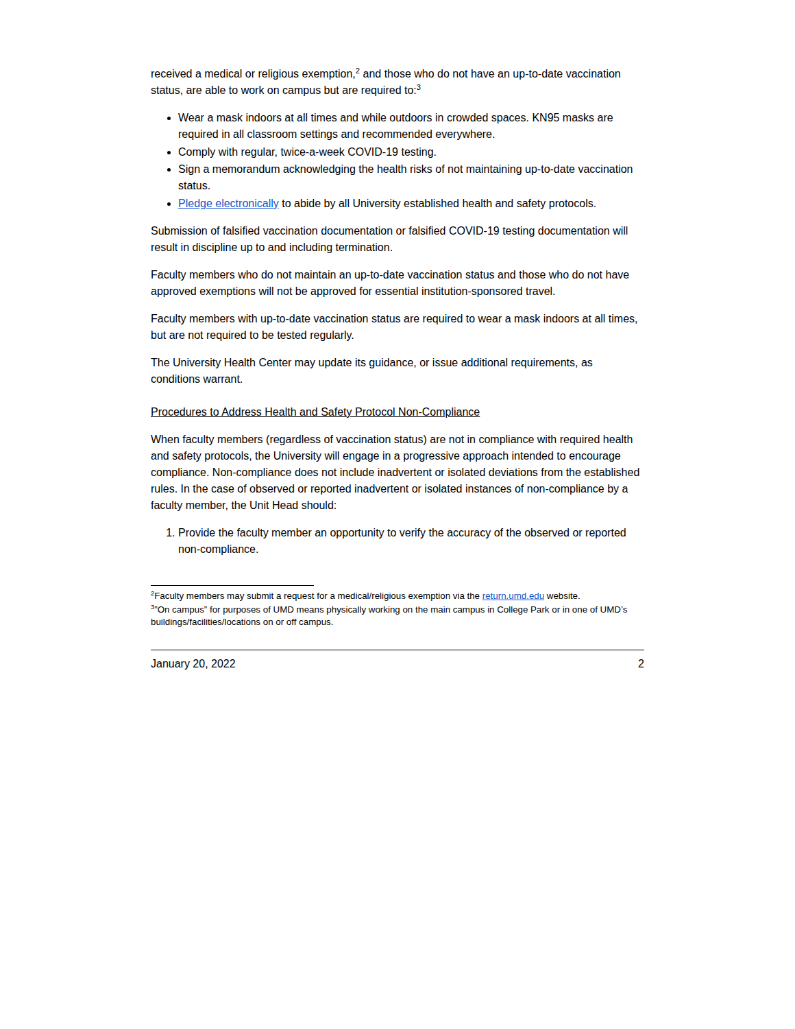received a medical or religious exemption,2 and those who do not have an up-to-date vaccination status, are able to work on campus but are required to:3
Wear a mask indoors at all times and while outdoors in crowded spaces. KN95 masks are required in all classroom settings and recommended everywhere.
Comply with regular, twice-a-week COVID-19 testing.
Sign a memorandum acknowledging the health risks of not maintaining up-to-date vaccination status.
Pledge electronically to abide by all University established health and safety protocols.
Submission of falsified vaccination documentation or falsified COVID-19 testing documentation will result in discipline up to and including termination.
Faculty members who do not maintain an up-to-date vaccination status and those who do not have approved exemptions will not be approved for essential institution-sponsored travel.
Faculty members with up-to-date vaccination status are required to wear a mask indoors at all times, but are not required to be tested regularly.
The University Health Center may update its guidance, or issue additional requirements, as conditions warrant.
Procedures to Address Health and Safety Protocol Non-Compliance
When faculty members (regardless of vaccination status) are not in compliance with required health and safety protocols, the University will engage in a progressive approach intended to encourage compliance. Non-compliance does not include inadvertent or isolated deviations from the established rules. In the case of observed or reported inadvertent or isolated instances of non-compliance by a faculty member, the Unit Head should:
Provide the faculty member an opportunity to verify the accuracy of the observed or reported non-compliance.
2Faculty members may submit a request for a medical/religious exemption via the return.umd.edu website.
3”On campus” for purposes of UMD means physically working on the main campus in College Park or in one of UMD’s buildings/facilities/locations on or off campus.
January 20, 2022 2